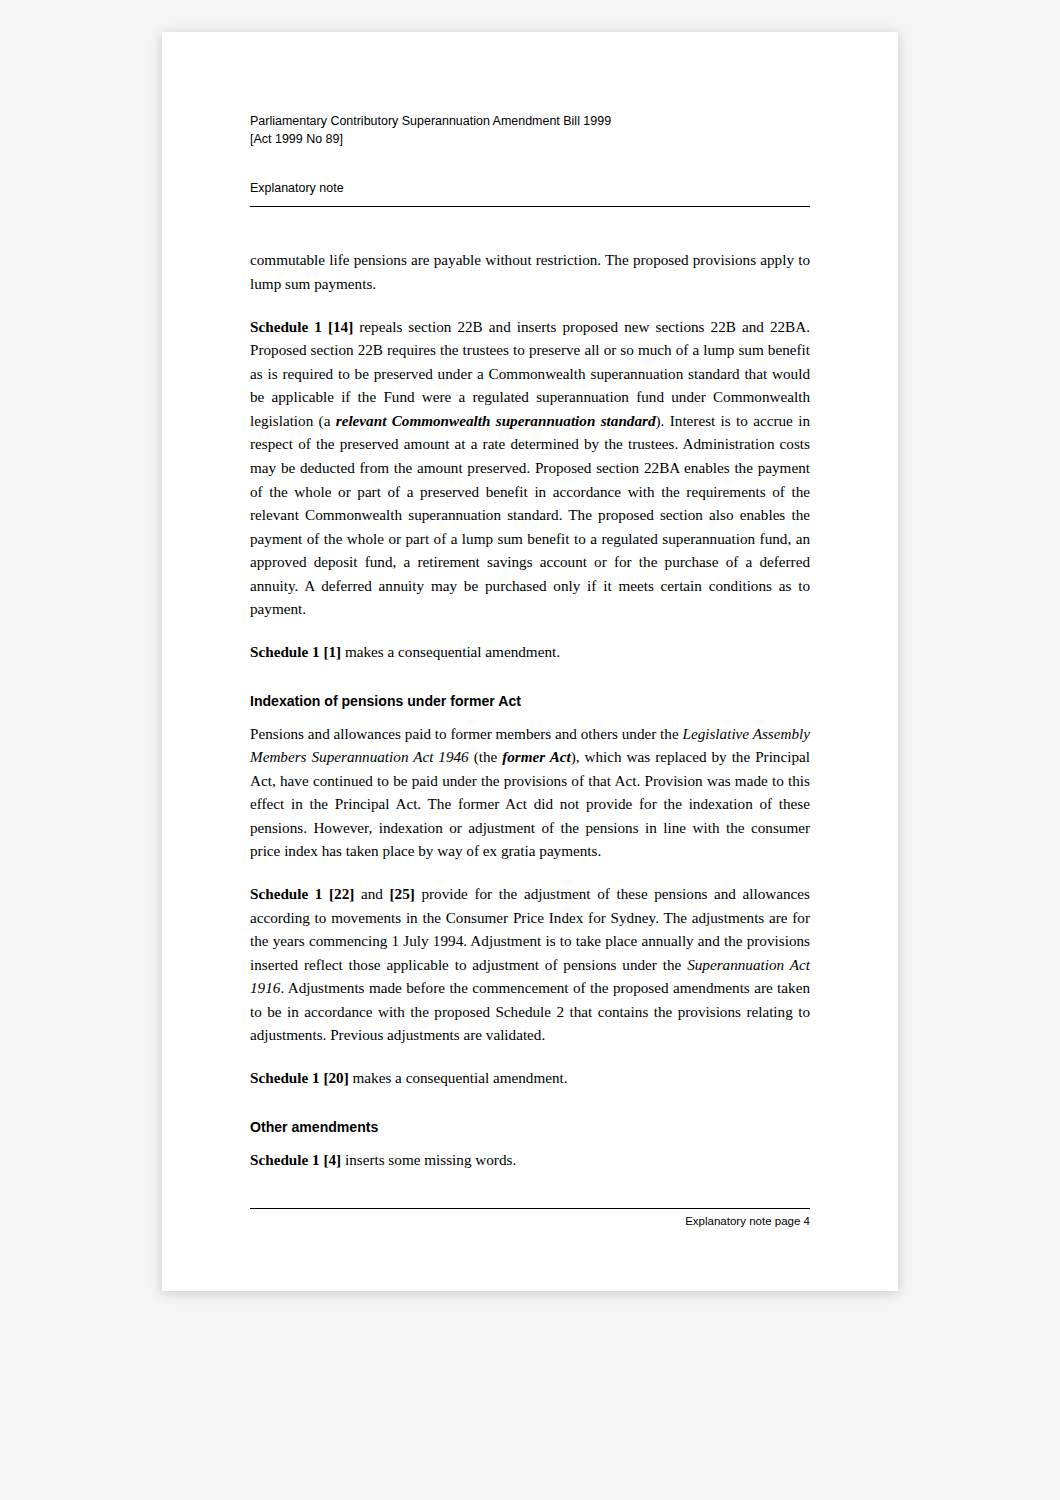Parliamentary Contributory Superannuation Amendment Bill 1999
[Act 1999 No 89]
Explanatory note
commutable life pensions are payable without restriction. The proposed provisions apply to lump sum payments.
Schedule 1 [14] repeals section 22B and inserts proposed new sections 22B and 22BA. Proposed section 22B requires the trustees to preserve all or so much of a lump sum benefit as is required to be preserved under a Commonwealth superannuation standard that would be applicable if the Fund were a regulated superannuation fund under Commonwealth legislation (a relevant Commonwealth superannuation standard). Interest is to accrue in respect of the preserved amount at a rate determined by the trustees. Administration costs may be deducted from the amount preserved. Proposed section 22BA enables the payment of the whole or part of a preserved benefit in accordance with the requirements of the relevant Commonwealth superannuation standard. The proposed section also enables the payment of the whole or part of a lump sum benefit to a regulated superannuation fund, an approved deposit fund, a retirement savings account or for the purchase of a deferred annuity. A deferred annuity may be purchased only if it meets certain conditions as to payment.
Schedule 1 [1] makes a consequential amendment.
Indexation of pensions under former Act
Pensions and allowances paid to former members and others under the Legislative Assembly Members Superannuation Act 1946 (the former Act), which was replaced by the Principal Act, have continued to be paid under the provisions of that Act. Provision was made to this effect in the Principal Act. The former Act did not provide for the indexation of these pensions. However, indexation or adjustment of the pensions in line with the consumer price index has taken place by way of ex gratia payments.
Schedule 1 [22] and [25] provide for the adjustment of these pensions and allowances according to movements in the Consumer Price Index for Sydney. The adjustments are for the years commencing 1 July 1994. Adjustment is to take place annually and the provisions inserted reflect those applicable to adjustment of pensions under the Superannuation Act 1916. Adjustments made before the commencement of the proposed amendments are taken to be in accordance with the proposed Schedule 2 that contains the provisions relating to adjustments. Previous adjustments are validated.
Schedule 1 [20] makes a consequential amendment.
Other amendments
Schedule 1 [4] inserts some missing words.
Explanatory note page 4